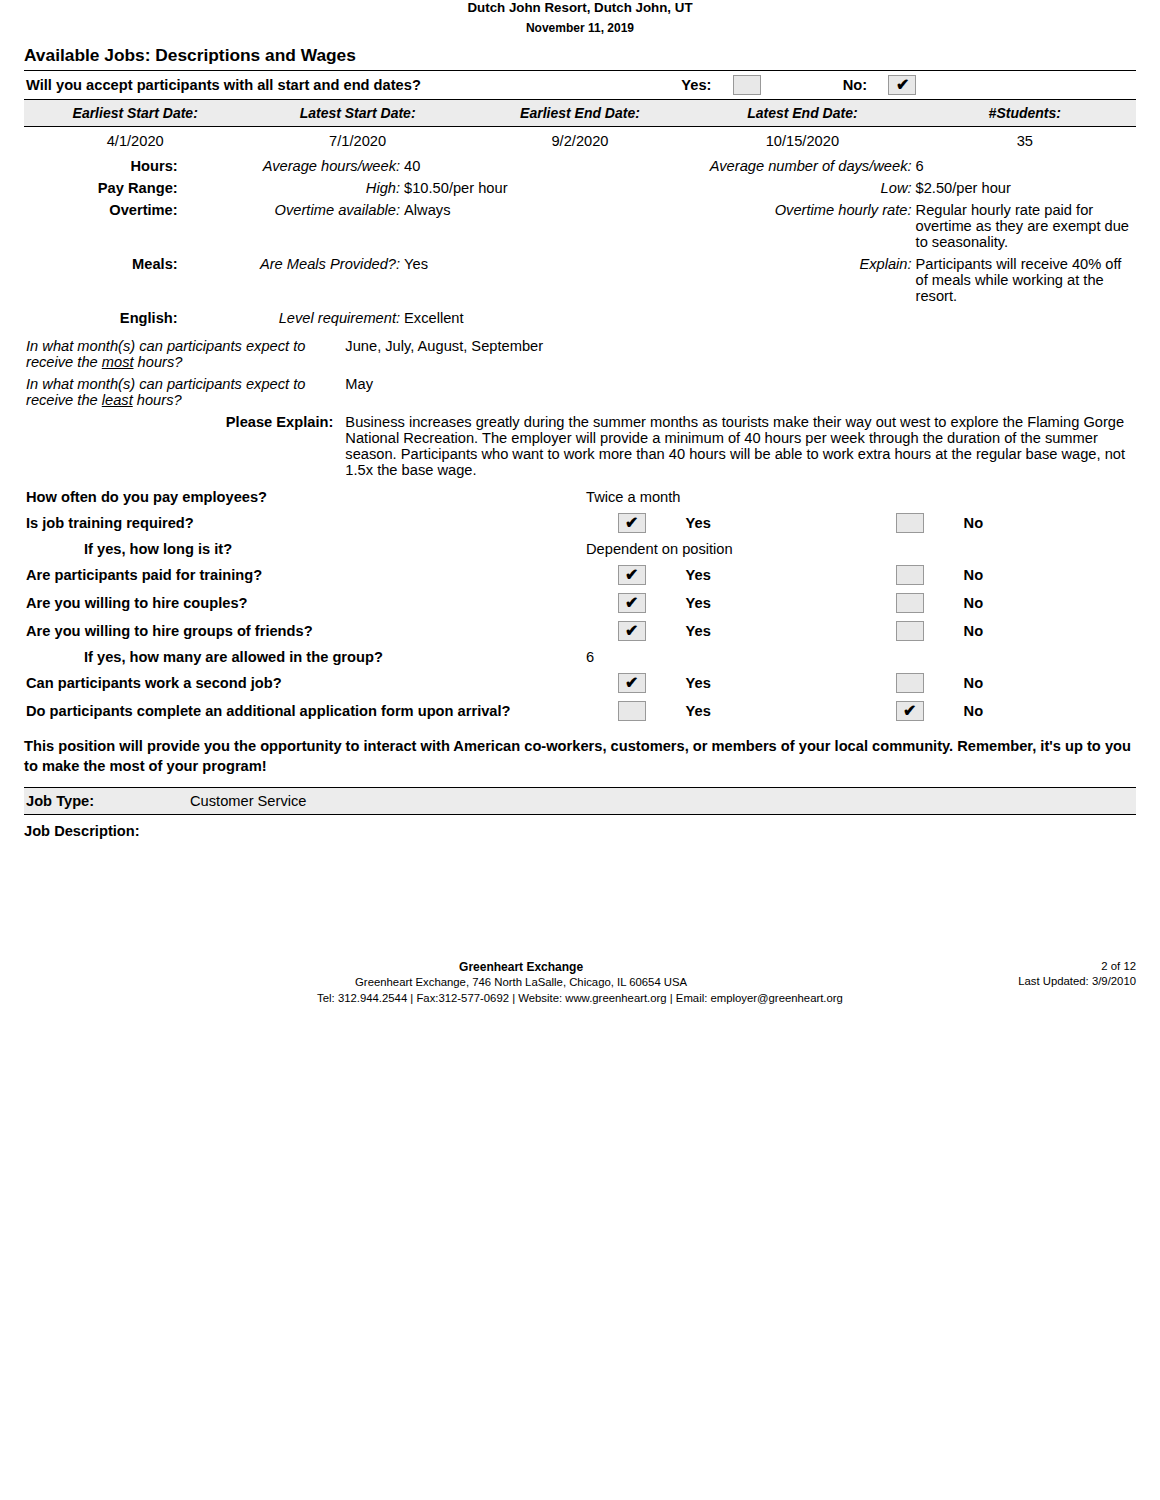Dutch John Resort, Dutch John, UT
November 11, 2019
Available Jobs: Descriptions and Wages
| Will you accept participants with all start and end dates? | Yes: | | No: | ✔ | |
| Earliest Start Date: | Latest Start Date: | Earliest End Date: | Latest End Date: | #Students: |
| 4/1/2020 | 7/1/2020 | 9/2/2020 | 10/15/2020 | 35 |
| Hours: | Average hours/week: | 40 | Average number of days/week: | 6 |
| Pay Range: | High: | $10.50/per hour | Low: | $2.50/per hour |
| Overtime: | Overtime available: | Always | Overtime hourly rate: | Regular hourly rate paid for overtime as they are exempt due to seasonality. |
| Meals: | Are Meals Provided?: | Yes | Explain: | Participants will receive 40% off of meals while working at the resort. |
| English: | Level requirement: | Excellent | | |
| In what month(s) can participants expect to receive the most hours? | June, July, August, September |
| In what month(s) can participants expect to receive the least hours? | May |
| Please Explain: | Business increases greatly during the summer months as tourists make their way out west to explore the Flaming Gorge National Recreation. The employer will provide a minimum of 40 hours per week through the duration of the summer season. Participants who want to work more than 40 hours will be able to work extra hours at the regular base wage, not 1.5x the base wage. |
| How often do you pay employees? | Twice a month |
| Is job training required? | ✔ | Yes | | No |
| If yes, how long is it? | Dependent on position |
| Are participants paid for training? | ✔ | Yes | | No |
| Are you willing to hire couples? | ✔ | Yes | | No |
| Are you willing to hire groups of friends? | ✔ | Yes | | No |
| If yes, how many are allowed in the group? | 6 |
| Can participants work a second job? | ✔ | Yes | | No |
| Do participants complete an additional application form upon arrival? | | Yes | ✔ | No |
This position will provide you the opportunity to interact with American co-workers, customers, or members of your local community. Remember, it's up to you to make the most of your program!
| Job Type: | Customer Service |
Job Description:
2 of 12
Last Updated: 3/9/2010
Greenheart Exchange
Greenheart Exchange, 746 North LaSalle, Chicago, IL 60654 USA
Tel: 312.944.2544 | Fax:312-577-0692 | Website: www.greenheart.org | Email: employer@greenheart.org